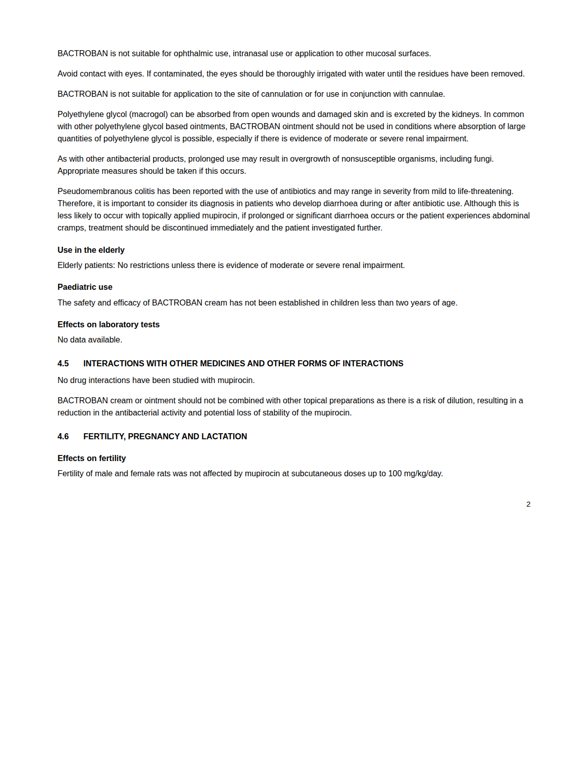BACTROBAN is not suitable for ophthalmic use, intranasal use or application to other mucosal surfaces.
Avoid contact with eyes. If contaminated, the eyes should be thoroughly irrigated with water until the residues have been removed.
BACTROBAN is not suitable for application to the site of cannulation or for use in conjunction with cannulae.
Polyethylene glycol (macrogol) can be absorbed from open wounds and damaged skin and is excreted by the kidneys. In common with other polyethylene glycol based ointments, BACTROBAN ointment should not be used in conditions where absorption of large quantities of polyethylene glycol is possible, especially if there is evidence of moderate or severe renal impairment.
As with other antibacterial products, prolonged use may result in overgrowth of nonsusceptible organisms, including fungi. Appropriate measures should be taken if this occurs.
Pseudomembranous colitis has been reported with the use of antibiotics and may range in severity from mild to life-threatening. Therefore, it is important to consider its diagnosis in patients who develop diarrhoea during or after antibiotic use. Although this is less likely to occur with topically applied mupirocin, if prolonged or significant diarrhoea occurs or the patient experiences abdominal cramps, treatment should be discontinued immediately and the patient investigated further.
Use in the elderly
Elderly patients: No restrictions unless there is evidence of moderate or severe renal impairment.
Paediatric use
The safety and efficacy of BACTROBAN cream has not been established in children less than two years of age.
Effects on laboratory tests
No data available.
4.5 INTERACTIONS WITH OTHER MEDICINES AND OTHER FORMS OF INTERACTIONS
No drug interactions have been studied with mupirocin.
BACTROBAN cream or ointment should not be combined with other topical preparations as there is a risk of dilution, resulting in a reduction in the antibacterial activity and potential loss of stability of the mupirocin.
4.6 FERTILITY, PREGNANCY AND LACTATION
Effects on fertility
Fertility of male and female rats was not affected by mupirocin at subcutaneous doses up to 100 mg/kg/day.
2